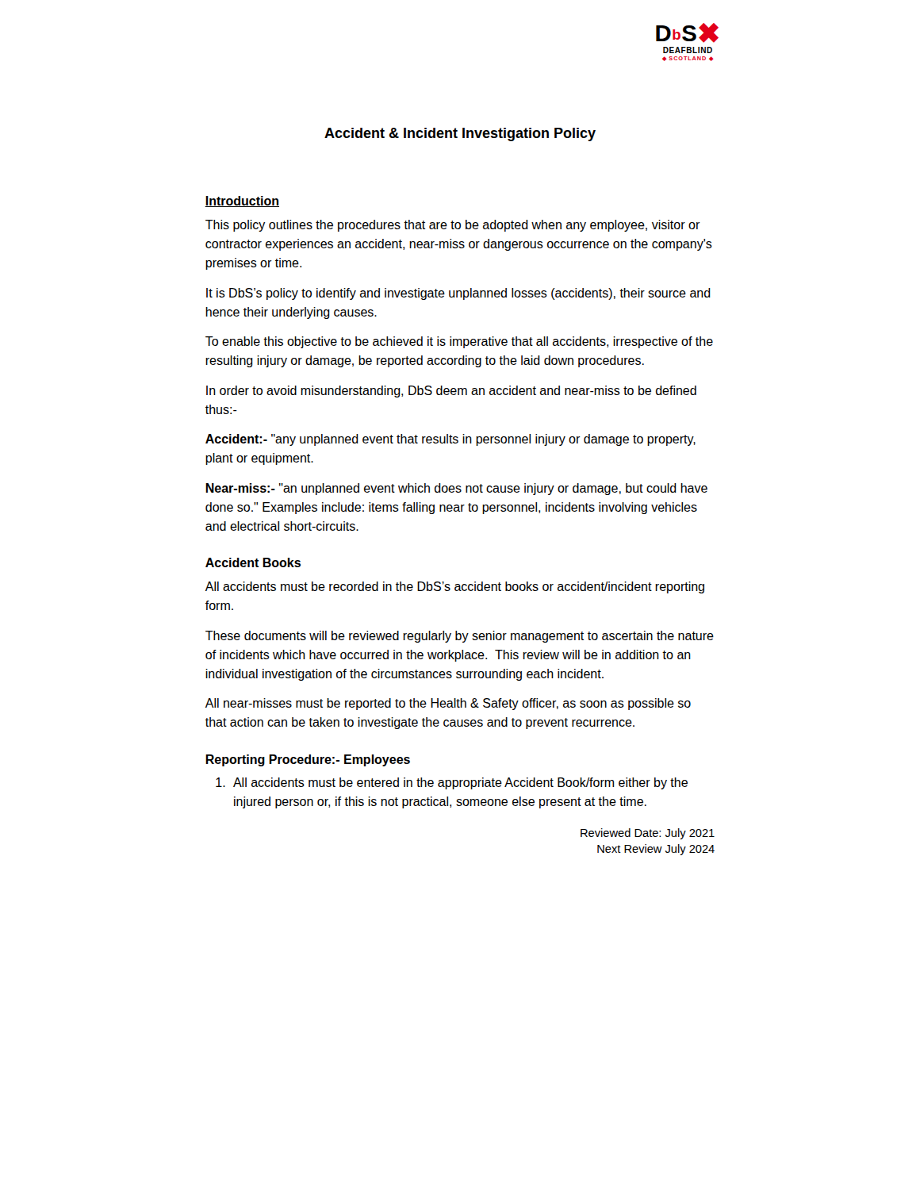Db S✖
DEAFBLIND
◆ SCOTLAND ◆
Accident & Incident Investigation Policy
Introduction
This policy outlines the procedures that are to be adopted when any employee, visitor or contractor experiences an accident, near-miss or dangerous occurrence on the company's premises or time.
It is DbS’s policy to identify and investigate unplanned losses (accidents), their source and hence their underlying causes.
To enable this objective to be achieved it is imperative that all accidents, irrespective of the resulting injury or damage, be reported according to the laid down procedures.
In order to avoid misunderstanding, DbS deem an accident and near-miss to be defined thus:-
Accident:- "any unplanned event that results in personnel injury or damage to property, plant or equipment.
Near-miss:- "an unplanned event which does not cause injury or damage, but could have done so." Examples include: items falling near to personnel, incidents involving vehicles and electrical short-circuits.
Accident Books
All accidents must be recorded in the DbS’s accident books or accident/incident reporting form.
These documents will be reviewed regularly by senior management to ascertain the nature of incidents which have occurred in the workplace. This review will be in addition to an individual investigation of the circumstances surrounding each incident.
All near-misses must be reported to the Health & Safety officer, as soon as possible so that action can be taken to investigate the causes and to prevent recurrence.
Reporting Procedure:- Employees
All accidents must be entered in the appropriate Accident Book/form either by the injured person or, if this is not practical, someone else present at the time.
Reviewed Date: July 2021
Next Review July 2024